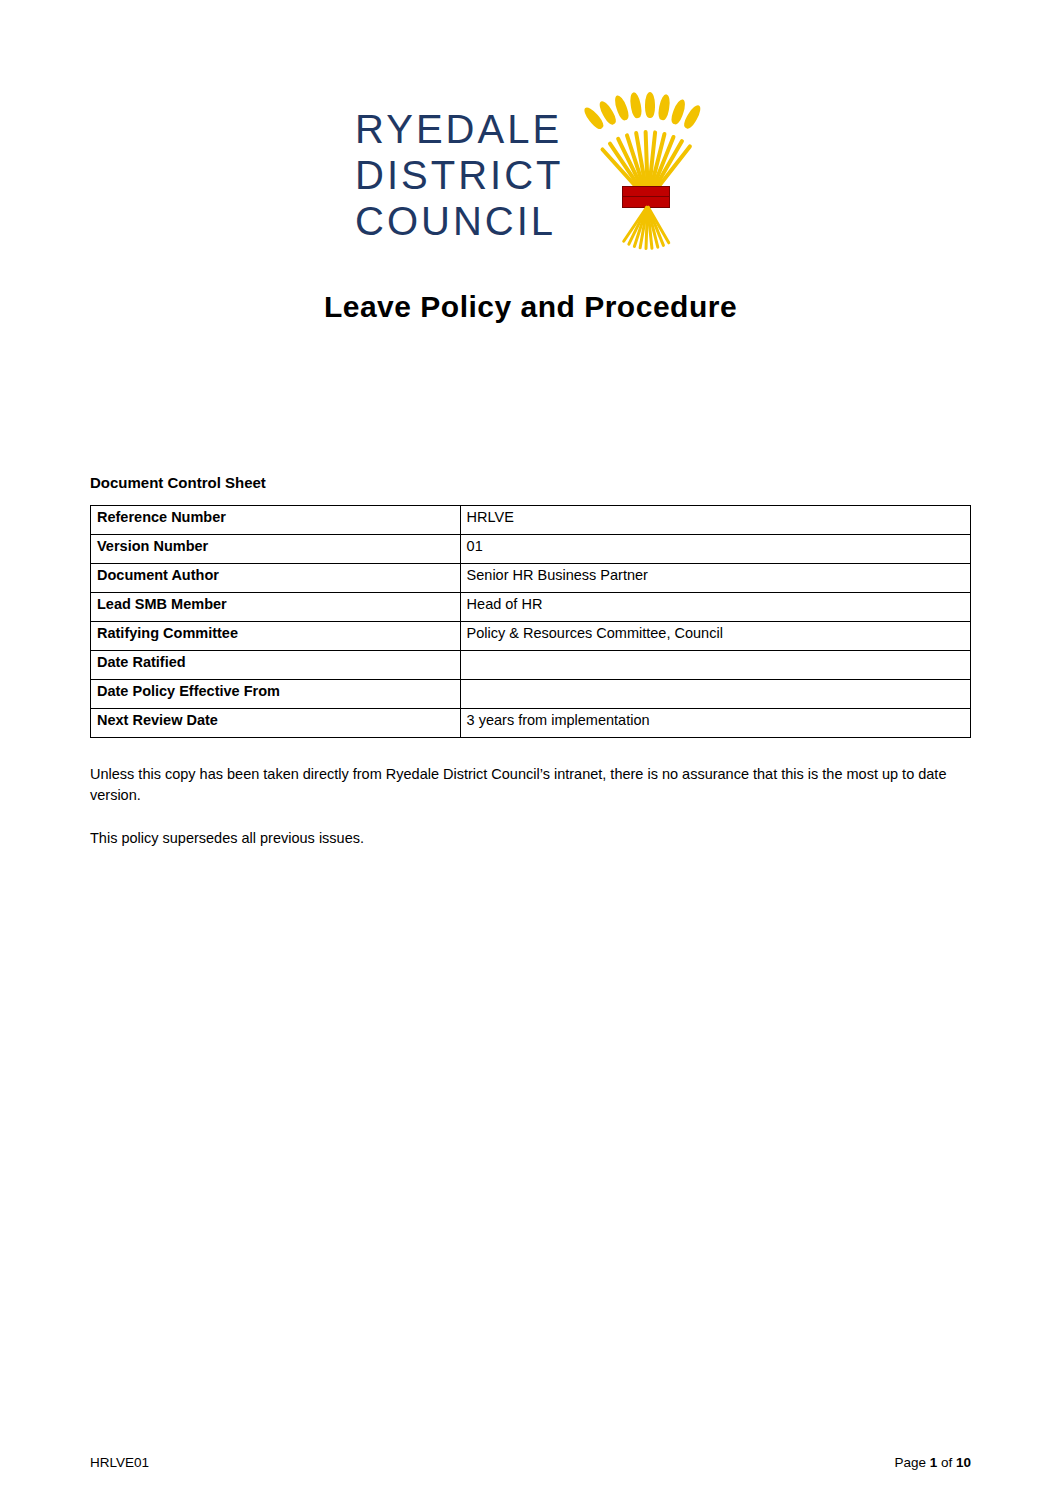RYEDALE
DISTRICT
COUNCIL
Leave Policy and Procedure
Document Control Sheet
| Reference Number | HRLVE |
| Version Number | 01 |
| Document Author | Senior HR Business Partner |
| Lead SMB Member | Head of HR |
| Ratifying Committee | Policy & Resources Committee, Council |
| Date Ratified | |
| Date Policy Effective From | |
| Next Review Date | 3 years from implementation |
Unless this copy has been taken directly from Ryedale District Council’s intranet, there is no assurance that this is the most up to date version.
This policy supersedes all previous issues.
HRLVE01
Page 1 of 10